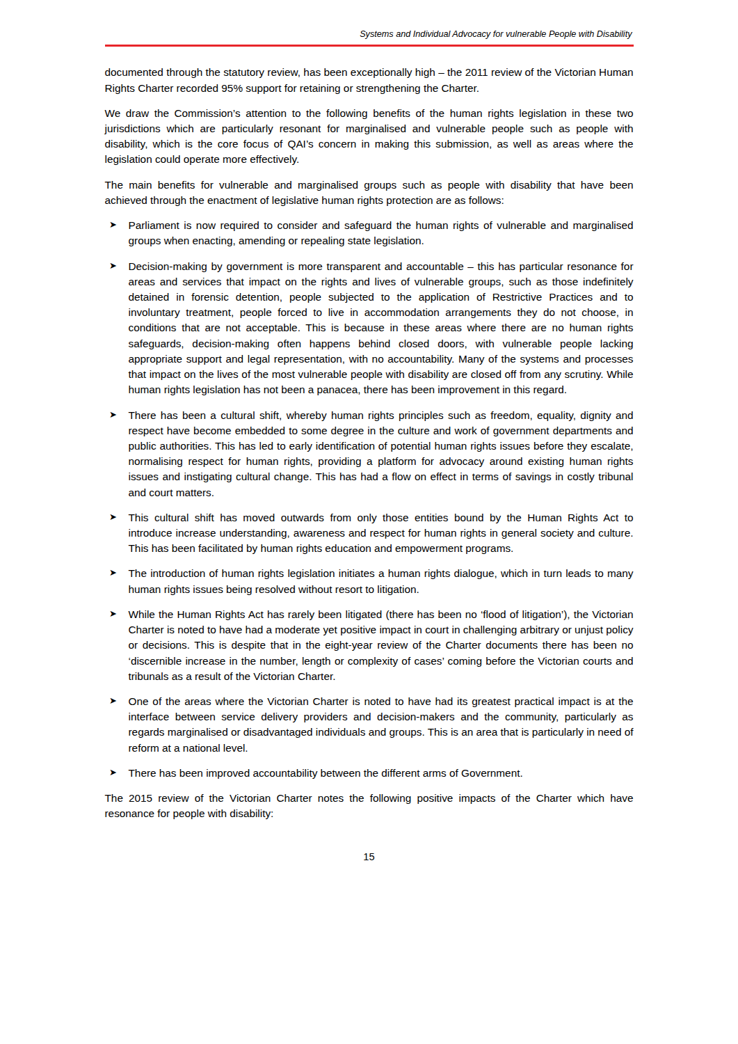Systems and Individual Advocacy for vulnerable People with Disability
documented through the statutory review, has been exceptionally high – the 2011 review of the Victorian Human Rights Charter recorded 95% support for retaining or strengthening the Charter.
We draw the Commission’s attention to the following benefits of the human rights legislation in these two jurisdictions which are particularly resonant for marginalised and vulnerable people such as people with disability, which is the core focus of QAI’s concern in making this submission, as well as areas where the legislation could operate more effectively.
The main benefits for vulnerable and marginalised groups such as people with disability that have been achieved through the enactment of legislative human rights protection are as follows:
Parliament is now required to consider and safeguard the human rights of vulnerable and marginalised groups when enacting, amending or repealing state legislation.
Decision-making by government is more transparent and accountable – this has particular resonance for areas and services that impact on the rights and lives of vulnerable groups, such as those indefinitely detained in forensic detention, people subjected to the application of Restrictive Practices and to involuntary treatment, people forced to live in accommodation arrangements they do not choose, in conditions that are not acceptable. This is because in these areas where there are no human rights safeguards, decision-making often happens behind closed doors, with vulnerable people lacking appropriate support and legal representation, with no accountability. Many of the systems and processes that impact on the lives of the most vulnerable people with disability are closed off from any scrutiny. While human rights legislation has not been a panacea, there has been improvement in this regard.
There has been a cultural shift, whereby human rights principles such as freedom, equality, dignity and respect have become embedded to some degree in the culture and work of government departments and public authorities. This has led to early identification of potential human rights issues before they escalate, normalising respect for human rights, providing a platform for advocacy around existing human rights issues and instigating cultural change. This has had a flow on effect in terms of savings in costly tribunal and court matters.
This cultural shift has moved outwards from only those entities bound by the Human Rights Act to introduce increase understanding, awareness and respect for human rights in general society and culture. This has been facilitated by human rights education and empowerment programs.
The introduction of human rights legislation initiates a human rights dialogue, which in turn leads to many human rights issues being resolved without resort to litigation.
While the Human Rights Act has rarely been litigated (there has been no ‘flood of litigation’), the Victorian Charter is noted to have had a moderate yet positive impact in court in challenging arbitrary or unjust policy or decisions. This is despite that in the eight-year review of the Charter documents there has been no ‘discernible increase in the number, length or complexity of cases’ coming before the Victorian courts and tribunals as a result of the Victorian Charter.
One of the areas where the Victorian Charter is noted to have had its greatest practical impact is at the interface between service delivery providers and decision-makers and the community, particularly as regards marginalised or disadvantaged individuals and groups. This is an area that is particularly in need of reform at a national level.
There has been improved accountability between the different arms of Government.
The 2015 review of the Victorian Charter notes the following positive impacts of the Charter which have resonance for people with disability:
15